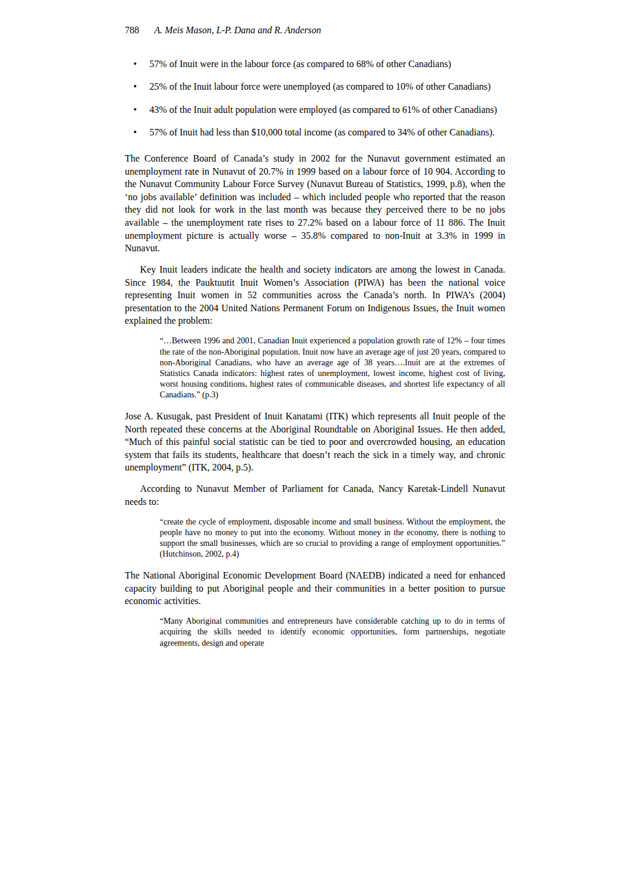788 A. Meis Mason, L-P. Dana and R. Anderson
57% of Inuit were in the labour force (as compared to 68% of other Canadians)
25% of the Inuit labour force were unemployed (as compared to 10% of other Canadians)
43% of the Inuit adult population were employed (as compared to 61% of other Canadians)
57% of Inuit had less than $10,000 total income (as compared to 34% of other Canadians).
The Conference Board of Canada’s study in 2002 for the Nunavut government estimated an unemployment rate in Nunavut of 20.7% in 1999 based on a labour force of 10 904. According to the Nunavut Community Labour Force Survey (Nunavut Bureau of Statistics, 1999, p.8), when the ‘no jobs available’ definition was included – which included people who reported that the reason they did not look for work in the last month was because they perceived there to be no jobs available – the unemployment rate rises to 27.2% based on a labour force of 11 886. The Inuit unemployment picture is actually worse – 35.8% compared to non-Inuit at 3.3% in 1999 in Nunavut.
Key Inuit leaders indicate the health and society indicators are among the lowest in Canada. Since 1984, the Pauktuutit Inuit Women’s Association (PIWA) has been the national voice representing Inuit women in 52 communities across the Canada’s north. In PIWA’s (2004) presentation to the 2004 United Nations Permanent Forum on Indigenous Issues, the Inuit women explained the problem:
“…Between 1996 and 2001, Canadian Inuit experienced a population growth rate of 12% – four times the rate of the non-Aboriginal population. Inuit now have an average age of just 20 years, compared to non-Aboriginal Canadians, who have an average age of 38 years….Inuit are at the extremes of Statistics Canada indicators: highest rates of unemployment, lowest income, highest cost of living, worst housing conditions, highest rates of communicable diseases, and shortest life expectancy of all Canadians.” (p.3)
Jose A. Kusugak, past President of Inuit Kanatami (ITK) which represents all Inuit people of the North repeated these concerns at the Aboriginal Roundtable on Aboriginal Issues. He then added, “Much of this painful social statistic can be tied to poor and overcrowded housing, an education system that fails its students, healthcare that doesn’t reach the sick in a timely way, and chronic unemployment” (ITK, 2004, p.5).
According to Nunavut Member of Parliament for Canada, Nancy Karetak-Lindell Nunavut needs to:
“create the cycle of employment, disposable income and small business. Without the employment, the people have no money to put into the economy. Without money in the economy, there is nothing to support the small businesses, which are so crucial to providing a range of employment opportunities.” (Hutchinson, 2002, p.4)
The National Aboriginal Economic Development Board (NAEDB) indicated a need for enhanced capacity building to put Aboriginal people and their communities in a better position to pursue economic activities.
“Many Aboriginal communities and entrepreneurs have considerable catching up to do in terms of acquiring the skills needed to identify economic opportunities, form partnerships, negotiate agreements, design and operate